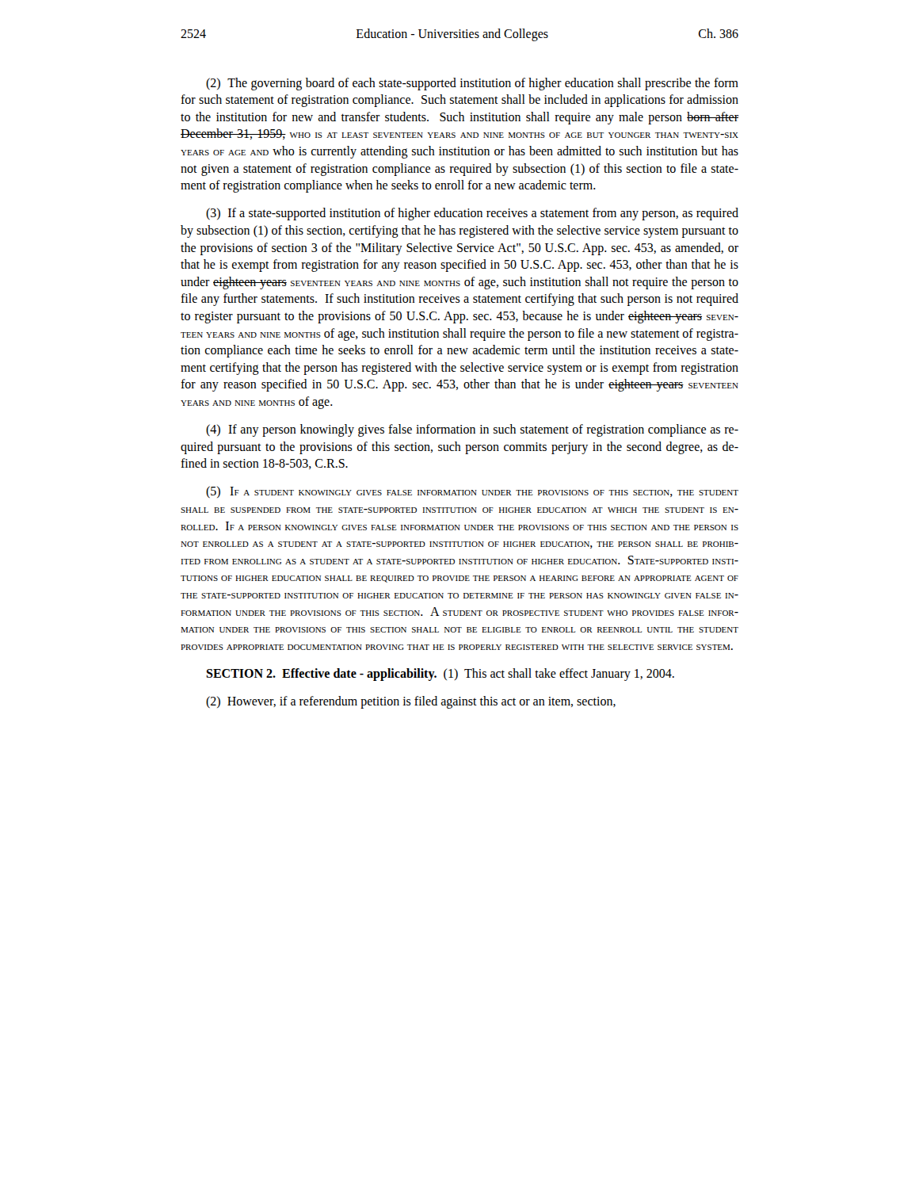2524 Education - Universities and Colleges Ch. 386
(2) The governing board of each state-supported institution of higher education shall prescribe the form for such statement of registration compliance. Such statement shall be included in applications for admission to the institution for new and transfer students. Such institution shall require any male person born after December 31, 1959, who is at least seventeen years and nine months of age but younger than twenty-six years of age and who is currently attending such institution or has been admitted to such institution but has not given a statement of registration compliance as required by subsection (1) of this section to file a statement of registration compliance when he seeks to enroll for a new academic term.
(3) If a state-supported institution of higher education receives a statement from any person, as required by subsection (1) of this section, certifying that he has registered with the selective service system pursuant to the provisions of section 3 of the "Military Selective Service Act", 50 U.S.C. App. sec. 453, as amended, or that he is exempt from registration for any reason specified in 50 U.S.C. App. sec. 453, other than that he is under eighteen years seventeen years and nine months of age, such institution shall not require the person to file any further statements. If such institution receives a statement certifying that such person is not required to register pursuant to the provisions of 50 U.S.C. App. sec. 453, because he is under eighteen years seventeen years and nine months of age, such institution shall require the person to file a new statement of registration compliance each time he seeks to enroll for a new academic term until the institution receives a statement certifying that the person has registered with the selective service system or is exempt from registration for any reason specified in 50 U.S.C. App. sec. 453, other than that he is under eighteen years seventeen years and nine months of age.
(4) If any person knowingly gives false information in such statement of registration compliance as required pursuant to the provisions of this section, such person commits perjury in the second degree, as defined in section 18-8-503, C.R.S.
(5) If a student knowingly gives false information under the provisions of this section, the student shall be suspended from the state-supported institution of higher education at which the student is enrolled. If a person knowingly gives false information under the provisions of this section and the person is not enrolled as a student at a state-supported institution of higher education, the person shall be prohibited from enrolling as a student at a state-supported institution of higher education. State-supported institutions of higher education shall be required to provide the person a hearing before an appropriate agent of the state-supported institution of higher education to determine if the person has knowingly given false information under the provisions of this section. A student or prospective student who provides false information under the provisions of this section shall not be eligible to enroll or reenroll until the student provides appropriate documentation proving that he is properly registered with the selective service system.
SECTION 2. Effective date - applicability. (1) This act shall take effect January 1, 2004.
(2) However, if a referendum petition is filed against this act or an item, section,